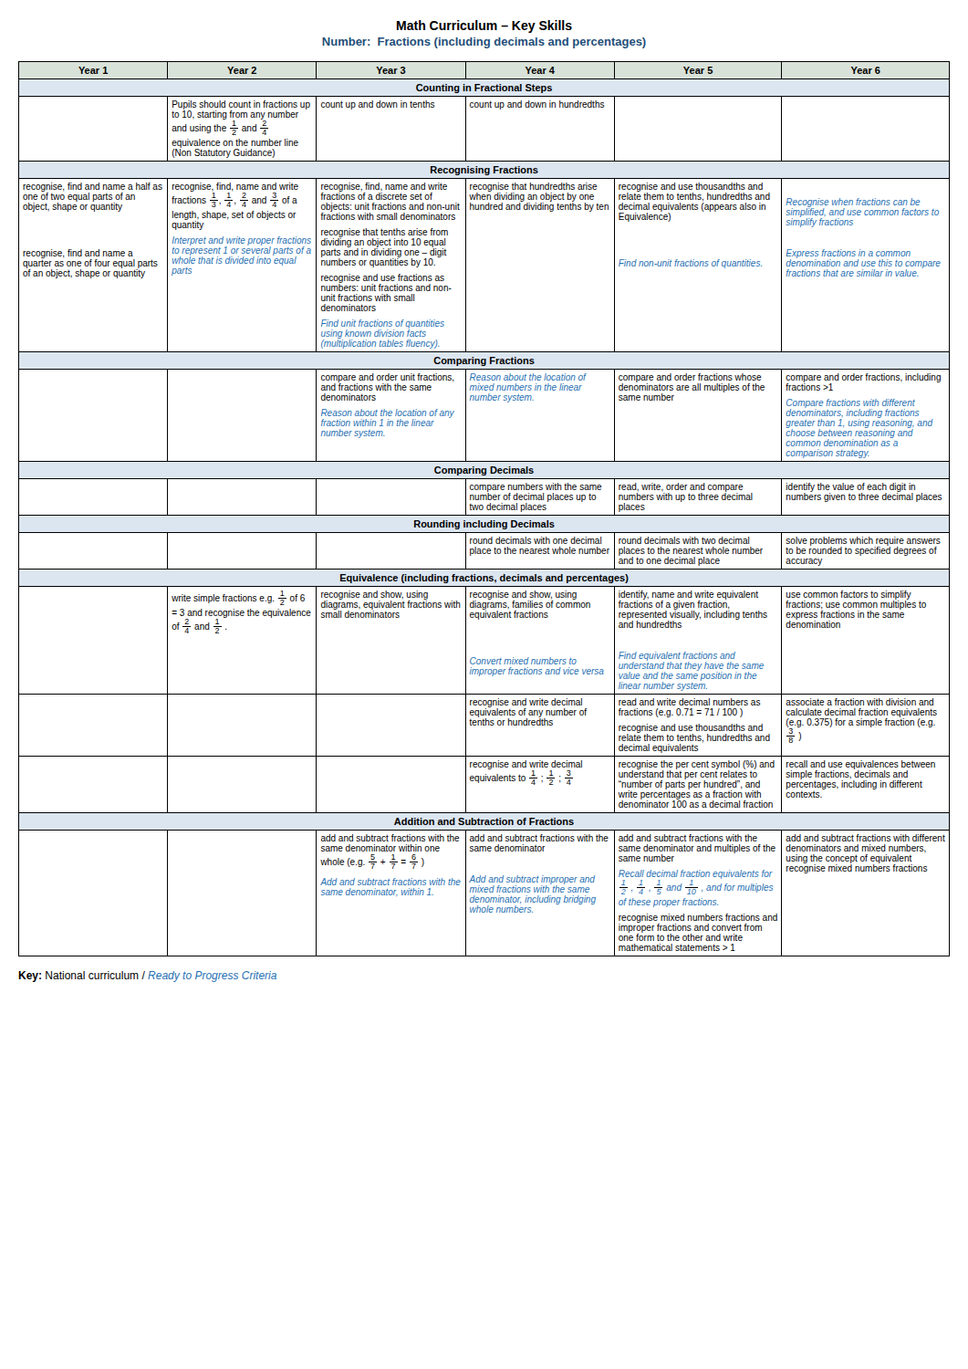Math Curriculum – Key Skills
Number: Fractions (including decimals and percentages)
| Year 1 | Year 2 | Year 3 | Year 4 | Year 5 | Year 6 |
| --- | --- | --- | --- | --- | --- |
| Counting in Fractional Steps |
| | Pupils should count in fractions up to 10, starting from any number and using the 1 2 and 2 4 equivalence on the number line (Non Statutory Guidance) | count up and down in tenths | count up and down in hundredths | | |
| Recognising Fractions |
| recognise, find and name a half as one of two equal parts of an object, shape or quantity recognise, find and name a quarter as one of four equal parts of an object, shape or quantity | recognise, find, name and write fractions 1 3 , 1 4 , 2 4 and 3 4 of a length, shape, set of objects or quantity Interpret and write proper fractions to represent 1 or several parts of a whole that is divided into equal parts | recognise, find, name and write fractions of a discrete set of objects: unit fractions and non-unit fractions with small denominators recognise that tenths arise from dividing an object into 10 equal parts and in dividing one – digit numbers or quantities by 10. recognise and use fractions as numbers: unit fractions and non-unit fractions with small denominators Find unit fractions of quantities using known division facts (multiplication tables fluency). | recognise that hundredths arise when dividing an object by one hundred and dividing tenths by ten | recognise and use thousandths and relate them to tenths, hundredths and decimal equivalents (appears also in Equivalence) Find non-unit fractions of quantities. | Recognise when fractions can be simplified, and use common factors to simplify fractions Express fractions in a common denomination and use this to compare fractions that are similar in value. |
| Comparing Fractions |
| | | compare and order unit fractions, and fractions with the same denominators Reason about the location of any fraction within 1 in the linear number system. | Reason about the location of mixed numbers in the linear number system. | compare and order fractions whose denominators are all multiples of the same number | compare and order fractions, including fractions >1 Compare fractions with different denominators, including fractions greater than 1, using reasoning, and choose between reasoning and common denomination as a comparison strategy. |
| Comparing Decimals |
| | | | compare numbers with the same number of decimal places up to two decimal places | read, write, order and compare numbers with up to three decimal places | identify the value of each digit in numbers given to three decimal places |
| Rounding including Decimals |
| | | | round decimals with one decimal place to the nearest whole number | round decimals with two decimal places to the nearest whole number and to one decimal place | solve problems which require answers to be rounded to specified degrees of accuracy |
| Equivalence (including fractions, decimals and percentages) |
| | write simple fractions e.g. 1 2 of 6 = 3 and recognise the equivalence of 2 4 and 1 2 . | recognise and show, using diagrams, equivalent fractions with small denominators | recognise and show, using diagrams, families of common equivalent fractions Convert mixed numbers to improper fractions and vice versa | identify, name and write equivalent fractions of a given fraction, represented visually, including tenths and hundredths Find equivalent fractions and understand that they have the same value and the same position in the linear number system. | use common factors to simplify fractions; use common multiples to express fractions in the same denomination |
| | | | recognise and write decimal equivalents of any number of tenths or hundredths | read and write decimal numbers as fractions (e.g. 0.71 = 71 / 100 ) recognise and use thousandths and relate them to tenths, hundredths and decimal equivalents | associate a fraction with division and calculate decimal fraction equivalents (e.g. 0.375) for a simple fraction (e.g. 3 8 ) |
| | | | recognise and write decimal equivalents to 1 4 ; 1 2 ; 3 4 | recognise the per cent symbol (%) and understand that per cent relates to “number of parts per hundred”, and write percentages as a fraction with denominator 100 as a decimal fraction | recall and use equivalences between simple fractions, decimals and percentages, including in different contexts. |
| Addition and Subtraction of Fractions |
| | | add and subtract fractions with the same denominator within one whole (e.g. 5 7 + 1 7 = 6 7 ) Add and subtract fractions with the same denominator, within 1. | add and subtract fractions with the same denominator Add and subtract improper and mixed fractions with the same denominator, including bridging whole numbers. | add and subtract fractions with the same denominator and multiples of the same number Recall decimal fraction equivalents for 1 2 , 1 4 , 1 5 and 1 10 , and for multiples of these proper fractions. recognise mixed numbers fractions and improper fractions and convert from one form to the other and write mathematical statements > 1 | add and subtract fractions with different denominators and mixed numbers, using the concept of equivalent recognise mixed numbers fractions |
Key: National curriculum / Ready to Progress Criteria